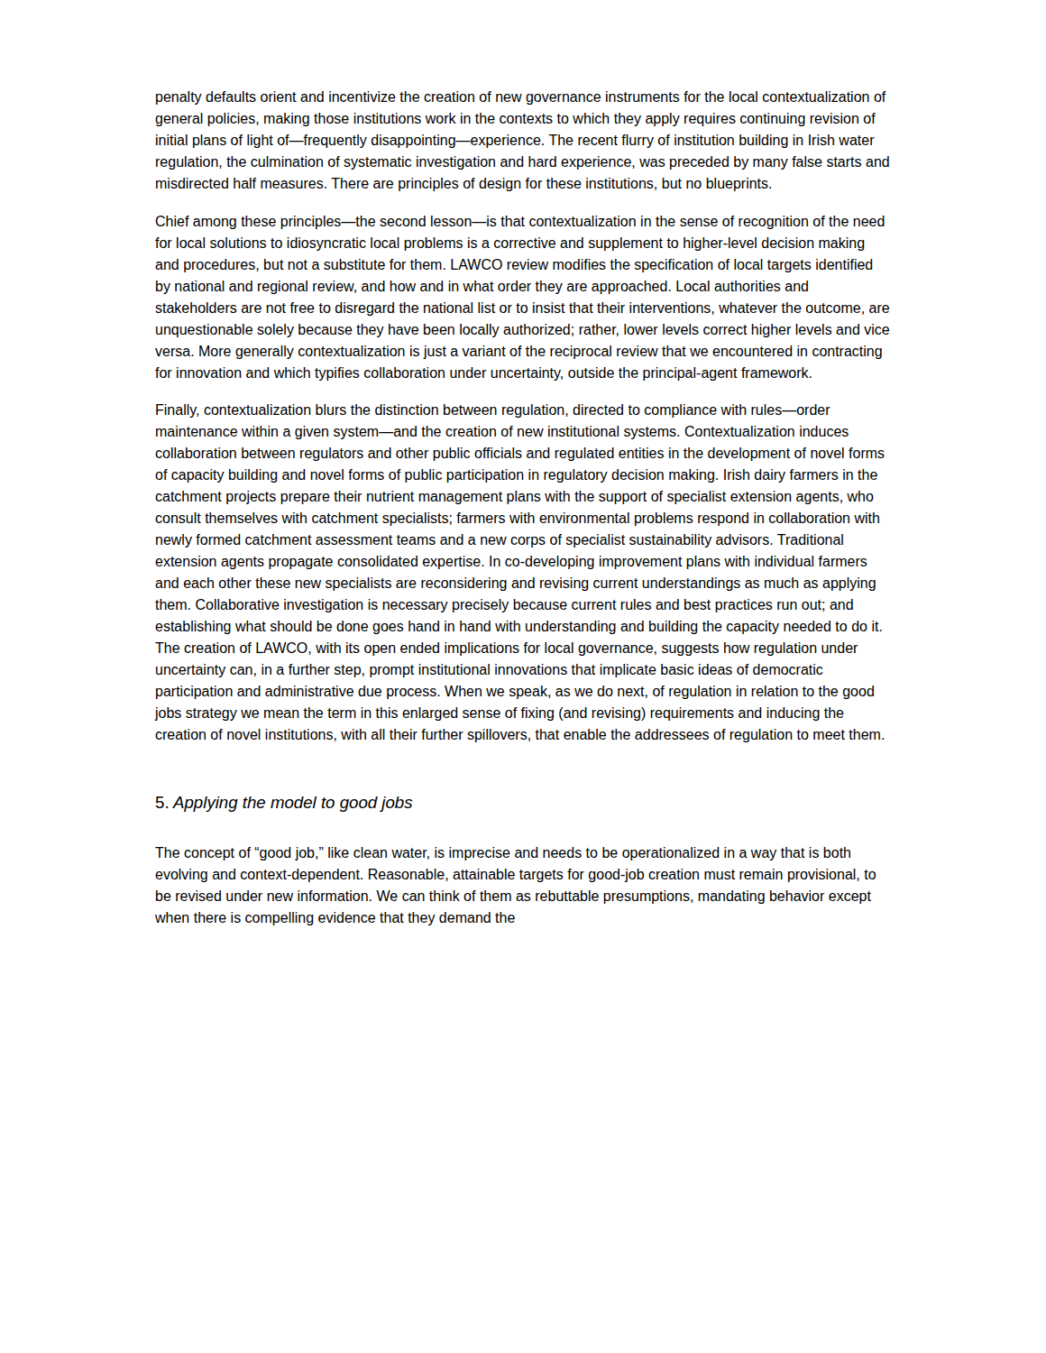penalty defaults orient and incentivize the creation of new governance instruments for the local contextualization of general policies, making those institutions work in the contexts to which they apply requires continuing revision of initial plans of light of—frequently disappointing—experience. The recent flurry of institution building in Irish water regulation, the culmination of systematic investigation and hard experience, was preceded by many false starts and misdirected half measures. There are principles of design for these institutions, but no blueprints.
Chief among these principles—the second lesson—is that contextualization in the sense of recognition of the need for local solutions to idiosyncratic local problems is a corrective and supplement to higher-level decision making and procedures, but not a substitute for them. LAWCO review modifies the specification of local targets identified by national and regional review, and how and in what order they are approached. Local authorities and stakeholders are not free to disregard the national list or to insist that their interventions, whatever the outcome, are unquestionable solely because they have been locally authorized; rather, lower levels correct higher levels and vice versa. More generally contextualization is just a variant of the reciprocal review that we encountered in contracting for innovation and which typifies collaboration under uncertainty, outside the principal-agent framework.
Finally, contextualization blurs the distinction between regulation, directed to compliance with rules—order maintenance within a given system—and the creation of new institutional systems. Contextualization induces collaboration between regulators and other public officials and regulated entities in the development of novel forms of capacity building and novel forms of public participation in regulatory decision making. Irish dairy farmers in the catchment projects prepare their nutrient management plans with the support of specialist extension agents, who consult themselves with catchment specialists; farmers with environmental problems respond in collaboration with newly formed catchment assessment teams and a new corps of specialist sustainability advisors. Traditional extension agents propagate consolidated expertise. In co-developing improvement plans with individual farmers and each other these new specialists are reconsidering and revising current understandings as much as applying them. Collaborative investigation is necessary precisely because current rules and best practices run out; and establishing what should be done goes hand in hand with understanding and building the capacity needed to do it. The creation of LAWCO, with its open ended implications for local governance, suggests how regulation under uncertainty can, in a further step, prompt institutional innovations that implicate basic ideas of democratic participation and administrative due process. When we speak, as we do next, of regulation in relation to the good jobs strategy we mean the term in this enlarged sense of fixing (and revising) requirements and inducing the creation of novel institutions, with all their further spillovers, that enable the addressees of regulation to meet them.
5. Applying the model to good jobs
The concept of “good job,” like clean water, is imprecise and needs to be operationalized in a way that is both evolving and context-dependent. Reasonable, attainable targets for good-job creation must remain provisional, to be revised under new information. We can think of them as rebuttable presumptions, mandating behavior except when there is compelling evidence that they demand the